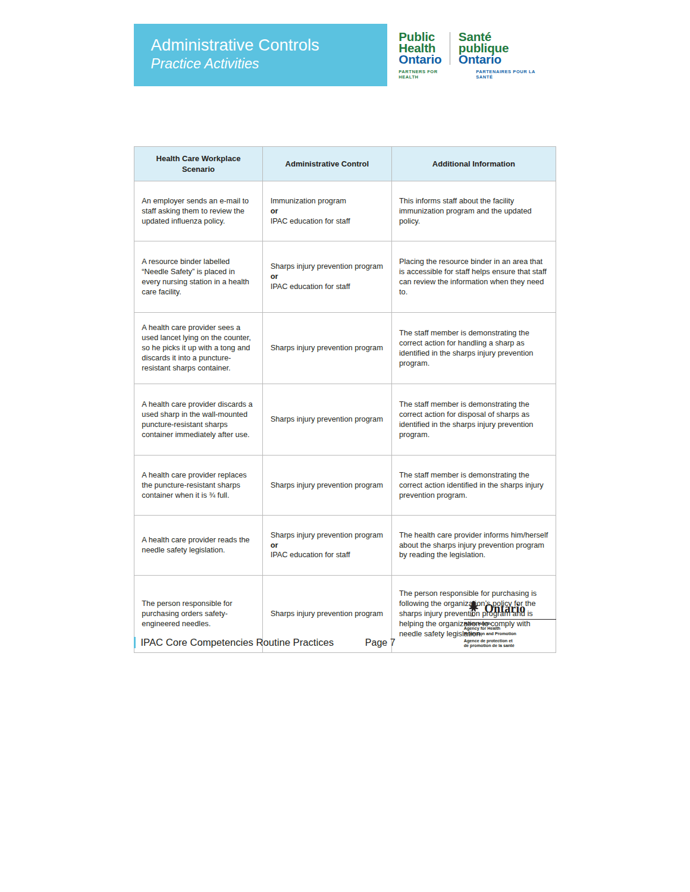Administrative Controls
Practice Activities
Public
Health
Ontario
Santé
publique
Ontario
PARTNERS FOR HEALTH PARTENAIRES POUR LA SANTÉ
| Health Care Workplace Scenario | Administrative Control | Additional Information |
| --- | --- | --- |
| An employer sends an e-mail to staff asking them to review the updated influenza policy. | Immunization program or IPAC education for staff | This informs staff about the facility immunization program and the updated policy. |
| A resource binder labelled “Needle Safety” is placed in every nursing station in a health care facility. | Sharps injury prevention program or IPAC education for staff | Placing the resource binder in an area that is accessible for staff helps ensure that staff can review the information when they need to. |
| A health care provider sees a used lancet lying on the counter, so he picks it up with a tong and discards it into a puncture-resistant sharps container. | Sharps injury prevention program | The staff member is demonstrating the correct action for handling a sharp as identified in the sharps injury prevention program. |
| A health care provider discards a used sharp in the wall-mounted puncture-resistant sharps container immediately after use. | Sharps injury prevention program | The staff member is demonstrating the correct action for disposal of sharps as identified in the sharps injury prevention program. |
| A health care provider replaces the puncture-resistant sharps container when it is ¾ full. | Sharps injury prevention program | The staff member is demonstrating the correct action identified in the sharps injury prevention program. |
| A health care provider reads the needle safety legislation. | Sharps injury prevention program or IPAC education for staff | The health care provider informs him/herself about the sharps injury prevention program by reading the legislation. |
| The person responsible for purchasing orders safety-engineered needles. | Sharps injury prevention program | The person responsible for purchasing is following the organization’s policy for the sharps injury prevention program and is helping the organization to comply with needle safety legislation. |
IPAC Core Competencies Routine Practices Page 7
Ontario
Public Health
Agency for Health
Protection and Promotion
Agence de protection et
de promotion de la santé